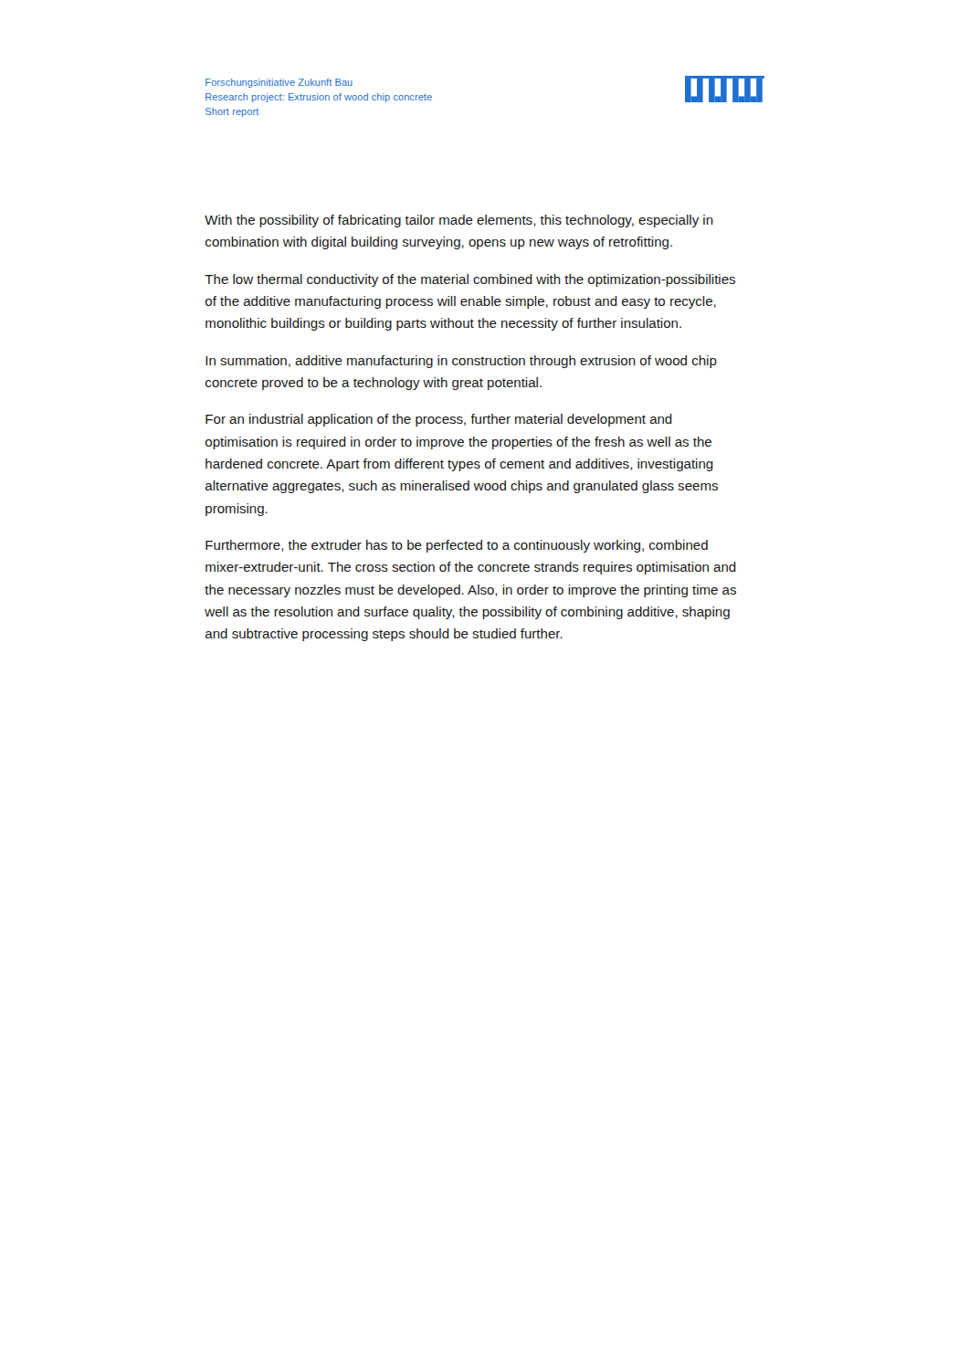Forschungsinitiative Zukunft Bau
Research project: Extrusion of wood chip concrete
Short report
With the possibility of fabricating tailor made elements, this technology, especially in combination with digital building surveying, opens up new ways of retrofitting.
The low thermal conductivity of the material combined with the optimization-possibilities of the additive manufacturing process will enable simple, robust and easy to recycle, monolithic buildings or building parts without the necessity of further insulation.
In summation, additive manufacturing in construction through extrusion of wood chip concrete proved to be a technology with great potential.
For an industrial application of the process, further material development and optimisation is required in order to improve the properties of the fresh as well as the hardened concrete. Apart from different types of cement and additives, investigating alternative aggregates, such as mineralised wood chips and granulated glass seems promising.
Furthermore, the extruder has to be perfected to a continuously working, combined mixer-extruder-unit. The cross section of the concrete strands requires optimisation and the necessary nozzles must be developed. Also, in order to improve the printing time as well as the resolution and surface quality, the possibility of combining additive, shaping and subtractive processing steps should be studied further.